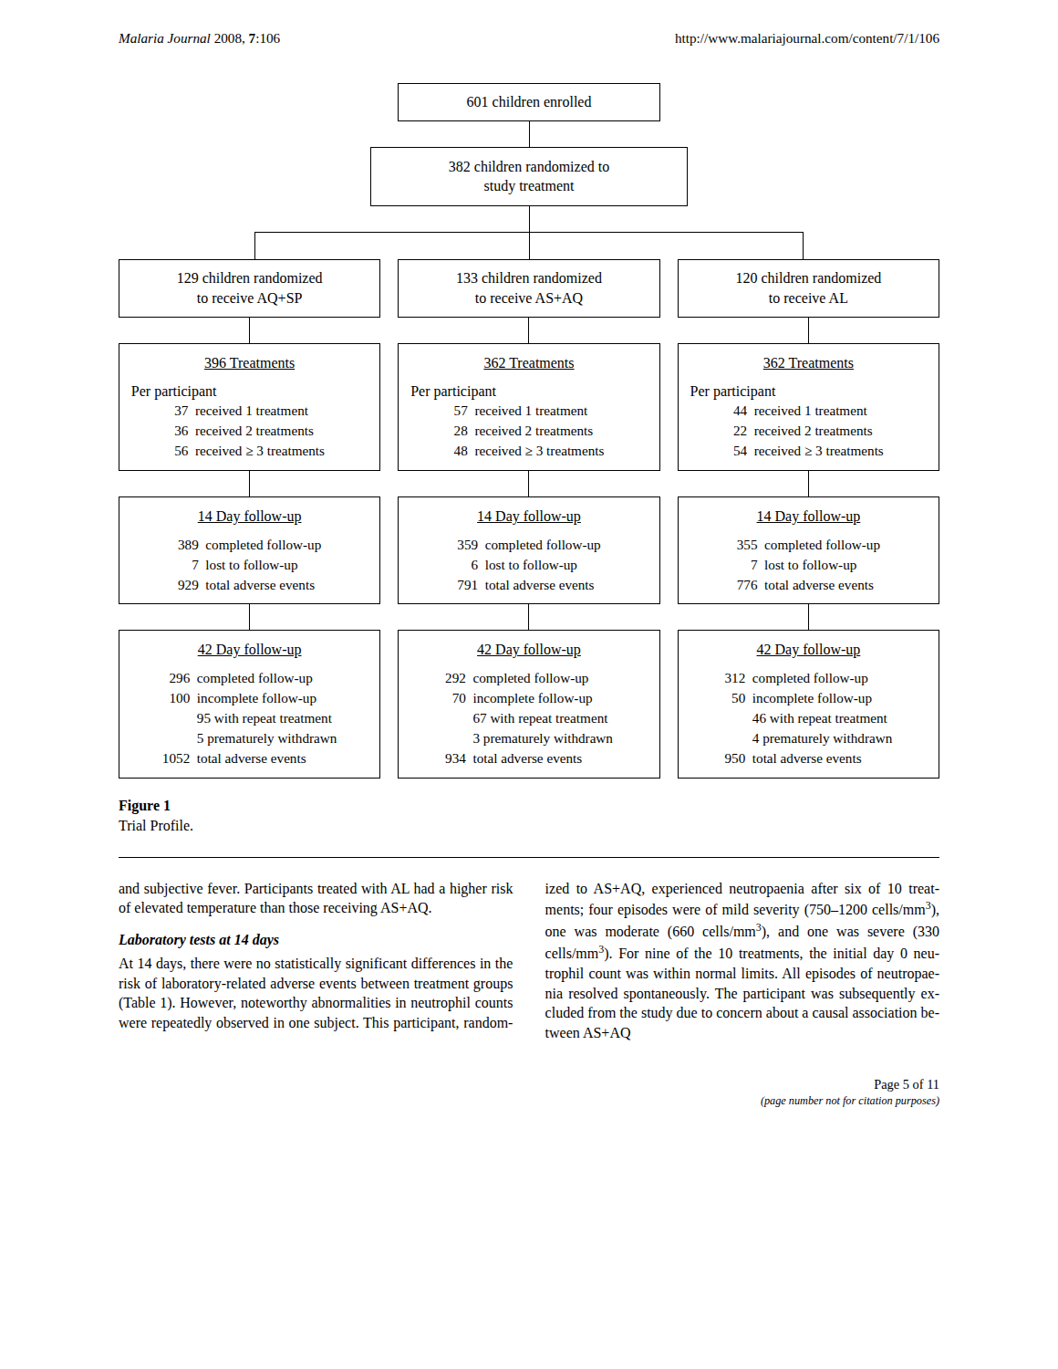Malaria Journal 2008, 7:106
http://www.malariajournal.com/content/7/1/106
601 children enrolled
382 children randomized to
study treatment
129 children randomized
to receive AQ+SP
396 Treatments
Per participant
| 37 | received 1 treatment |
| 36 | received 2 treatments |
| 56 | received ≥ 3 treatments |
14 Day follow-up
| 389 | completed follow-up |
| 7 | lost to follow-up |
| 929 | total adverse events |
42 Day follow-up
| 296 | completed follow-up |
| 100 | incomplete follow-up |
| | 95 with repeat treatment |
| | 5 prematurely withdrawn |
| 1052 | total adverse events |
133 children randomized
to receive AS+AQ
362 Treatments
Per participant
| 57 | received 1 treatment |
| 28 | received 2 treatments |
| 48 | received ≥ 3 treatments |
14 Day follow-up
| 359 | completed follow-up |
| 6 | lost to follow-up |
| 791 | total adverse events |
42 Day follow-up
| 292 | completed follow-up |
| 70 | incomplete follow-up |
| | 67 with repeat treatment |
| | 3 prematurely withdrawn |
| 934 | total adverse events |
120 children randomized
to receive AL
362 Treatments
Per participant
| 44 | received 1 treatment |
| 22 | received 2 treatments |
| 54 | received ≥ 3 treatments |
14 Day follow-up
| 355 | completed follow-up |
| 7 | lost to follow-up |
| 776 | total adverse events |
42 Day follow-up
| 312 | completed follow-up |
| 50 | incomplete follow-up |
| | 46 with repeat treatment |
| | 4 prematurely withdrawn |
| 950 | total adverse events |
Figure 1
Trial Profile.
and subjective fever. Participants treated with AL had a higher risk of elevated temperature than those receiving AS+AQ.
Laboratory tests at 14 days
At 14 days, there were no statistically significant differences in the risk of laboratory-related adverse events between treatment groups (Table 1). However, noteworthy abnormalities in neutrophil counts were repeatedly observed in one subject. This participant, randomized to AS+AQ, experienced neutropaenia after six of 10 treatments; four episodes were of mild severity (750–1200 cells/mm3), one was moderate (660 cells/mm3), and one was severe (330 cells/mm3). For nine of the 10 treatments, the initial day 0 neutrophil count was within normal limits. All episodes of neutropaenia resolved spontaneously. The participant was subsequently excluded from the study due to concern about a causal association between AS+AQ
Page 5 of 11
(page number not for citation purposes)